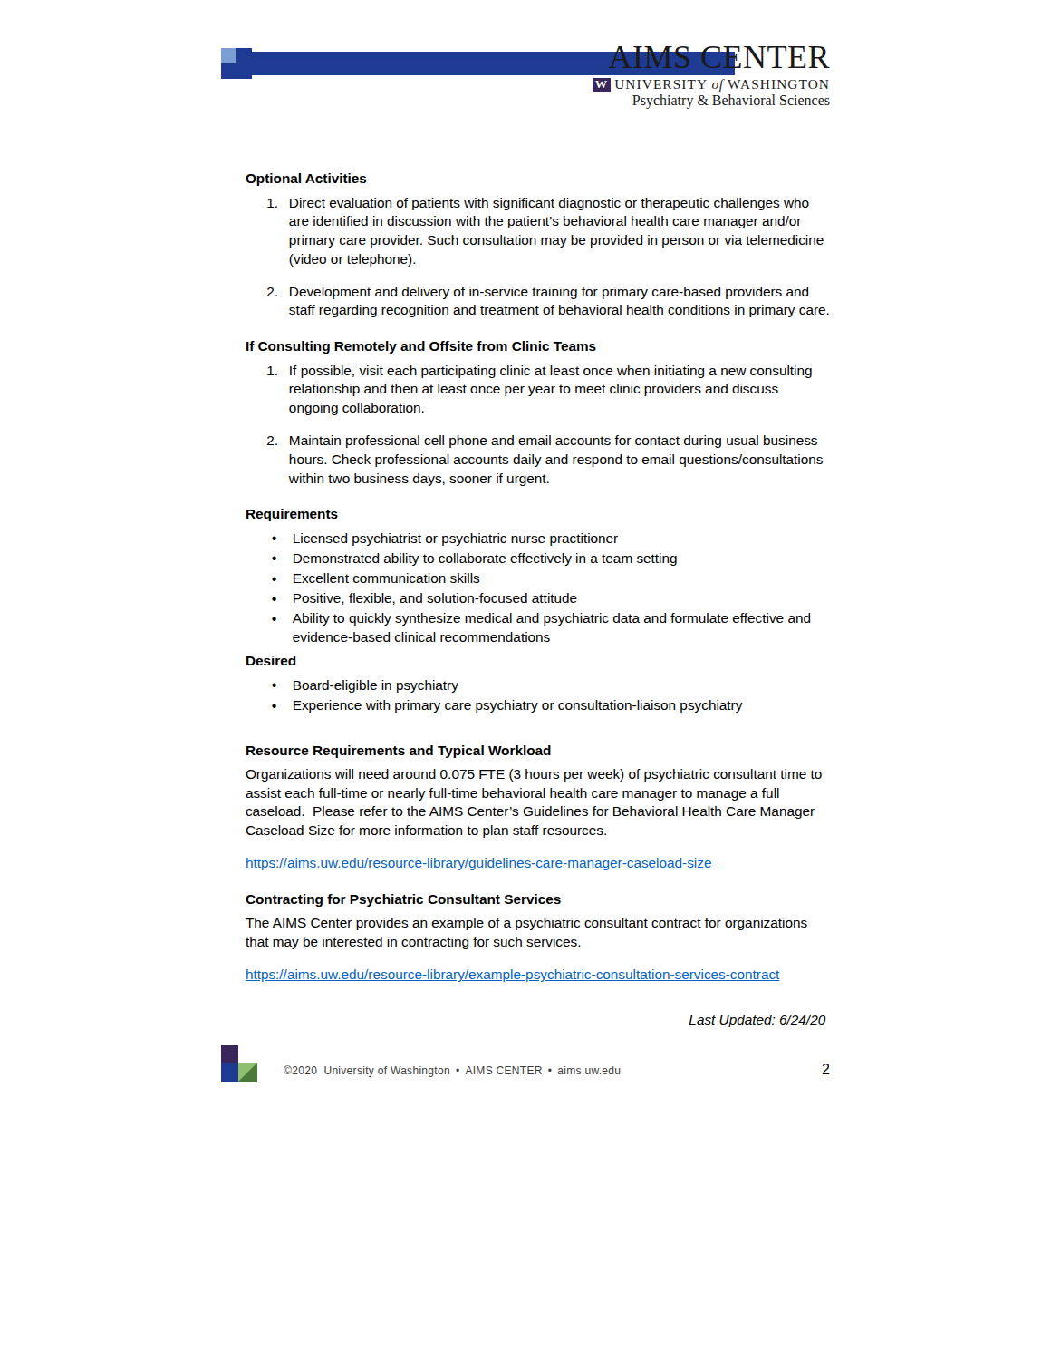AIMS CENTER
WUNIVERSITY of WASHINGTON
Psychiatry & Behavioral Sciences
Optional Activities
Direct evaluation of patients with significant diagnostic or therapeutic challenges who are identified in discussion with the patient’s behavioral health care manager and/or primary care provider. Such consultation may be provided in person or via telemedicine (video or telephone).
Development and delivery of in-service training for primary care-based providers and staff regarding recognition and treatment of behavioral health conditions in primary care.
If Consulting Remotely and Offsite from Clinic Teams
If possible, visit each participating clinic at least once when initiating a new consulting relationship and then at least once per year to meet clinic providers and discuss ongoing collaboration.
Maintain professional cell phone and email accounts for contact during usual business hours. Check professional accounts daily and respond to email questions/consultations within two business days, sooner if urgent.
Requirements
Licensed psychiatrist or psychiatric nurse practitioner
Demonstrated ability to collaborate effectively in a team setting
Excellent communication skills
Positive, flexible, and solution-focused attitude
Ability to quickly synthesize medical and psychiatric data and formulate effective and evidence-based clinical recommendations
Desired
Board-eligible in psychiatry
Experience with primary care psychiatry or consultation-liaison psychiatry
Resource Requirements and Typical Workload
Organizations will need around 0.075 FTE (3 hours per week) of psychiatric consultant time to assist each full-time or nearly full-time behavioral health care manager to manage a full caseload. Please refer to the AIMS Center’s Guidelines for Behavioral Health Care Manager Caseload Size for more information to plan staff resources.
https://aims.uw.edu/resource-library/guidelines-care-manager-caseload-size
Contracting for Psychiatric Consultant Services
The AIMS Center provides an example of a psychiatric consultant contract for organizations that may be interested in contracting for such services.
https://aims.uw.edu/resource-library/example-psychiatric-consultation-services-contract
Last Updated: 6/24/20
©2020 University of Washington•AIMS CENTER•aims.uw.edu
2